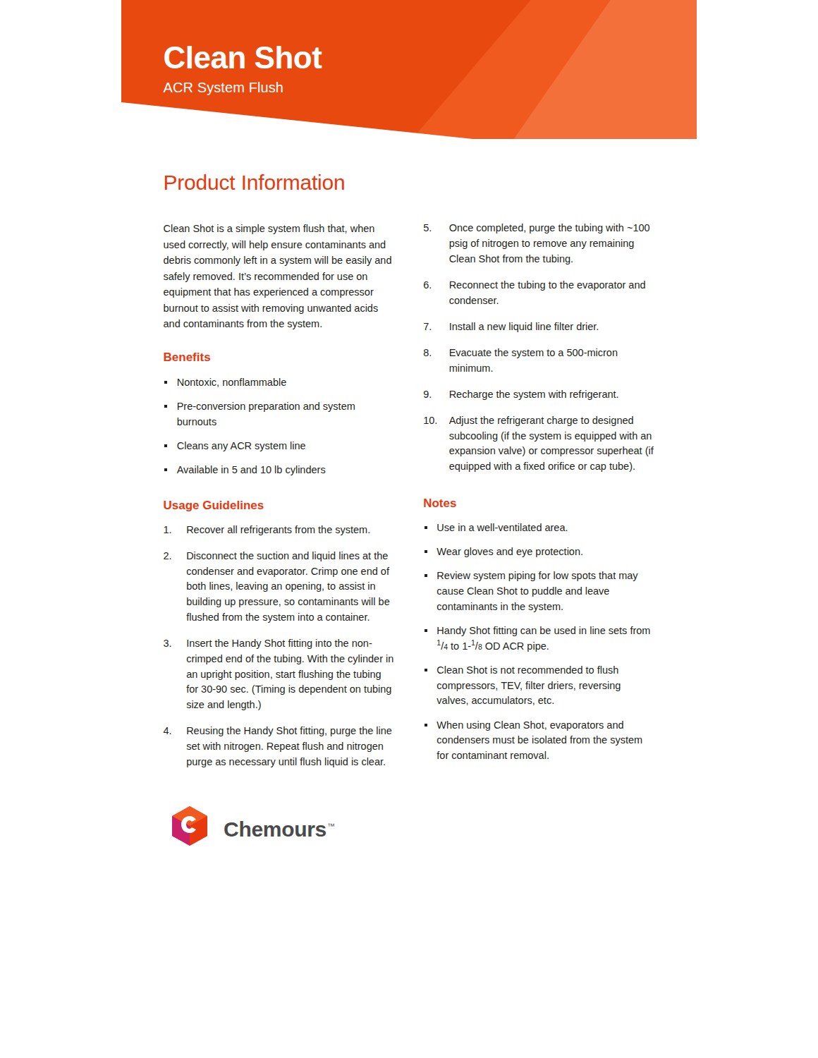Clean Shot
ACR System Flush
Product Information
Clean Shot is a simple system flush that, when used correctly, will help ensure contaminants and debris commonly left in a system will be easily and safely removed. It’s recommended for use on equipment that has experienced a compressor burnout to assist with removing unwanted acids and contaminants from the system.
Benefits
Nontoxic, nonflammable
Pre-conversion preparation and system burnouts
Cleans any ACR system line
Available in 5 and 10 lb cylinders
Usage Guidelines
Recover all refrigerants from the system.
Disconnect the suction and liquid lines at the condenser and evaporator. Crimp one end of both lines, leaving an opening, to assist in building up pressure, so contaminants will be flushed from the system into a container.
Insert the Handy Shot fitting into the non-crimped end of the tubing. With the cylinder in an upright position, start flushing the tubing for 30-90 sec. (Timing is dependent on tubing size and length.)
Reusing the Handy Shot fitting, purge the line set with nitrogen. Repeat flush and nitrogen purge as necessary until flush liquid is clear.
Once completed, purge the tubing with ~100 psig of nitrogen to remove any remaining Clean Shot from the tubing.
Reconnect the tubing to the evaporator and condenser.
Install a new liquid line filter drier.
Evacuate the system to a 500-micron minimum.
Recharge the system with refrigerant.
Adjust the refrigerant charge to designed subcooling (if the system is equipped with an expansion valve) or compressor superheat (if equipped with a fixed orifice or cap tube).
Notes
Use in a well-ventilated area.
Wear gloves and eye protection.
Review system piping for low spots that may cause Clean Shot to puddle and leave contaminants in the system.
Handy Shot fitting can be used in line sets from 1/4 to 1-1/8 OD ACR pipe.
Clean Shot is not recommended to flush compressors, TEV, filter driers, reversing valves, accumulators, etc.
When using Clean Shot, evaporators and condensers must be isolated from the system for contaminant removal.
Chemours™